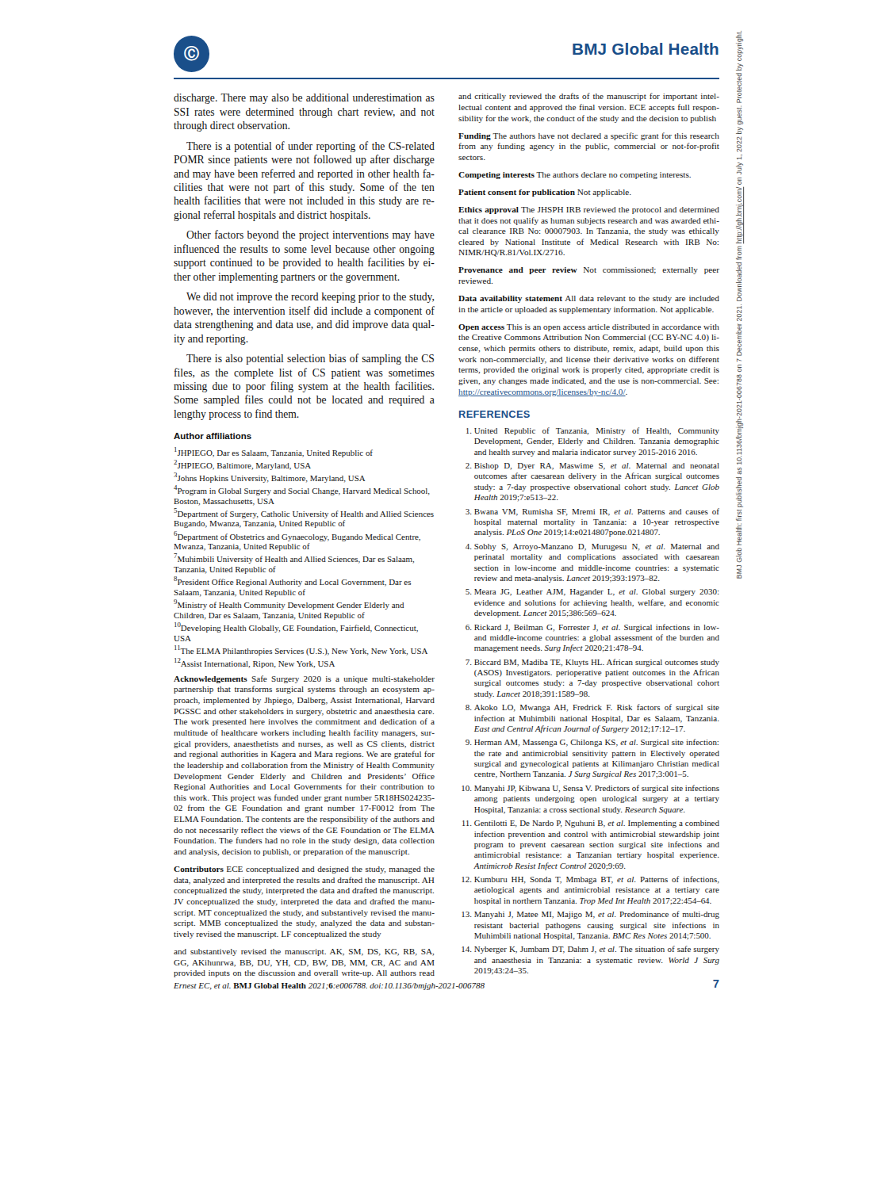Ⓒ
BMJ Global Health
discharge. There may also be additional underestimation as SSI rates were determined through chart review, and not through direct observation.
There is a potential of under reporting of the CS-related POMR since patients were not followed up after discharge and may have been referred and reported in other health facilities that were not part of this study. Some of the ten health facilities that were not included in this study are regional referral hospitals and district hospitals.
Other factors beyond the project interventions may have influenced the results to some level because other ongoing support continued to be provided to health facilities by either other implementing partners or the government.
We did not improve the record keeping prior to the study, however, the intervention itself did include a component of data strengthening and data use, and did improve data quality and reporting.
There is also potential selection bias of sampling the CS files, as the complete list of CS patient was sometimes missing due to poor filing system at the health facilities. Some sampled files could not be located and required a lengthy process to find them.
Author affiliations
1JHPIEGO, Dar es Salaam, Tanzania, United Republic of
2JHPIEGO, Baltimore, Maryland, USA
3Johns Hopkins University, Baltimore, Maryland, USA
4Program in Global Surgery and Social Change, Harvard Medical School, Boston, Massachusetts, USA
5Department of Surgery, Catholic University of Health and Allied Sciences Bugando, Mwanza, Tanzania, United Republic of
6Department of Obstetrics and Gynaecology, Bugando Medical Centre, Mwanza, Tanzania, United Republic of
7Muhimbili University of Health and Allied Sciences, Dar es Salaam, Tanzania, United Republic of
8President Office Regional Authority and Local Government, Dar es Salaam, Tanzania, United Republic of
9Ministry of Health Community Development Gender Elderly and Children, Dar es Salaam, Tanzania, United Republic of
10Developing Health Globally, GE Foundation, Fairfield, Connecticut, USA
11The ELMA Philanthropies Services (U.S.), New York, New York, USA
12Assist International, Ripon, New York, USA
Acknowledgements Safe Surgery 2020 is a unique multi-stakeholder partnership that transforms surgical systems through an ecosystem approach, implemented by Jhpiego, Dalberg, Assist International, Harvard PGSSC and other stakeholders in surgery, obstetric and anaesthesia care. The work presented here involves the commitment and dedication of a multitude of healthcare workers including health facility managers, surgical providers, anaesthetists and nurses, as well as CS clients, district and regional authorities in Kagera and Mara regions. We are grateful for the leadership and collaboration from the Ministry of Health Community Development Gender Elderly and Children and Presidents’ Office Regional Authorities and Local Governments for their contribution to this work. This project was funded under grant number 5R18HS024235-02 from the GE Foundation and grant number 17-F0012 from The ELMA Foundation. The contents are the responsibility of the authors and do not necessarily reflect the views of the GE Foundation or The ELMA Foundation. The funders had no role in the study design, data collection and analysis, decision to publish, or preparation of the manuscript.
Contributors ECE conceptualized and designed the study, managed the data, analyzed and interpreted the results and drafted the manuscript. AH conceptualized the study, interpreted the data and drafted the manuscript. JV conceptualized the study, interpreted the data and drafted the manuscript. MT conceptualized the study, and substantively revised the manuscript. MMB conceptualized the study, analyzed the data and substantively revised the manuscript. LF conceptualized the study
and substantively revised the manuscript. AK, SM, DS, KG, RB, SA, GG, AKihunrwa, BB, DU, YH, CD, BW, DB, MM, CR, AC and AM provided inputs on the discussion and overall write-up. All authors read and critically reviewed the drafts of the manuscript for important intellectual content and approved the final version. ECE accepts full responsibility for the work, the conduct of the study and the decision to publish
Funding The authors have not declared a specific grant for this research from any funding agency in the public, commercial or not-for-profit sectors.
Competing interests The authors declare no competing interests.
Patient consent for publication Not applicable.
Ethics approval The JHSPH IRB reviewed the protocol and determined that it does not qualify as human subjects research and was awarded ethical clearance IRB No: 00007903. In Tanzania, the study was ethically cleared by National Institute of Medical Research with IRB No: NIMR/HQ/R.81/Vol.IX/2716.
Provenance and peer review Not commissioned; externally peer reviewed.
Data availability statement All data relevant to the study are included in the article or uploaded as supplementary information. Not applicable.
Open access This is an open access article distributed in accordance with the Creative Commons Attribution Non Commercial (CC BY-NC 4.0) license, which permits others to distribute, remix, adapt, build upon this work non-commercially, and license their derivative works on different terms, provided the original work is properly cited, appropriate credit is given, any changes made indicated, and the use is non-commercial. See: http://creativecommons.org/licenses/by-nc/4.0/.
REFERENCES
United Republic of Tanzania, Ministry of Health, Community Development, Gender, Elderly and Children. Tanzania demographic and health survey and malaria indicator survey 2015-2016 2016.
Bishop D, Dyer RA, Maswime S, et al. Maternal and neonatal outcomes after caesarean delivery in the African surgical outcomes study: a 7-day prospective observational cohort study. Lancet Glob Health 2019;7:e513–22.
Bwana VM, Rumisha SF, Mremi IR, et al. Patterns and causes of hospital maternal mortality in Tanzania: a 10-year retrospective analysis. PLoS One 2019;14:e0214807pone.0214807.
Sobhy S, Arroyo-Manzano D, Murugesu N, et al. Maternal and perinatal mortality and complications associated with caesarean section in low-income and middle-income countries: a systematic review and meta-analysis. Lancet 2019;393:1973–82.
Meara JG, Leather AJM, Hagander L, et al. Global surgery 2030: evidence and solutions for achieving health, welfare, and economic development. Lancet 2015;386:569–624.
Rickard J, Beilman G, Forrester J, et al. Surgical infections in low- and middle-income countries: a global assessment of the burden and management needs. Surg Infect 2020;21:478–94.
Biccard BM, Madiba TE, Kluyts HL. African surgical outcomes study (ASOS) Investigators. perioperative patient outcomes in the African surgical outcomes study: a 7-day prospective observational cohort study. Lancet 2018;391:1589–98.
Akoko LO, Mwanga AH, Fredrick F. Risk factors of surgical site infection at Muhimbili national Hospital, Dar es Salaam, Tanzania. East and Central African Journal of Surgery 2012;17:12–17.
Herman AM, Massenga G, Chilonga KS, et al. Surgical site infection: the rate and antimicrobial sensitivity pattern in Electively operated surgical and gynecological patients at Kilimanjaro Christian medical centre, Northern Tanzania. J Surg Surgical Res 2017;3:001–5.
Manyahi JP, Kibwana U, Sensa V. Predictors of surgical site infections among patients undergoing open urological surgery at a tertiary Hospital, Tanzania: a cross sectional study. Research Square.
Gentilotti E, De Nardo P, Nguhuni B, et al. Implementing a combined infection prevention and control with antimicrobial stewardship joint program to prevent caesarean section surgical site infections and antimicrobial resistance: a Tanzanian tertiary hospital experience. Antimicrob Resist Infect Control 2020;9:69.
Kumburu HH, Sonda T, Mmbaga BT, et al. Patterns of infections, aetiological agents and antimicrobial resistance at a tertiary care hospital in northern Tanzania. Trop Med Int Health 2017;22:454–64.
Manyahi J, Matee MI, Majigo M, et al. Predominance of multi-drug resistant bacterial pathogens causing surgical site infections in Muhimbili national Hospital, Tanzania. BMC Res Notes 2014;7:500.
Nyberger K, Jumbam DT, Dahm J, et al. The situation of safe surgery and anaesthesia in Tanzania: a systematic review. World J Surg 2019;43:24–35.
Ernest EC, et al. BMJ Global Health 2021;6:e006788. doi:10.1136/bmjgh-2021-006788
7
BMJ Glob Health: first published as 10.1136/bmjgh-2021-006788 on 7 December 2021. Downloaded from http://gh.bmj.com/ on July 1, 2022 by guest. Protected by copyright.